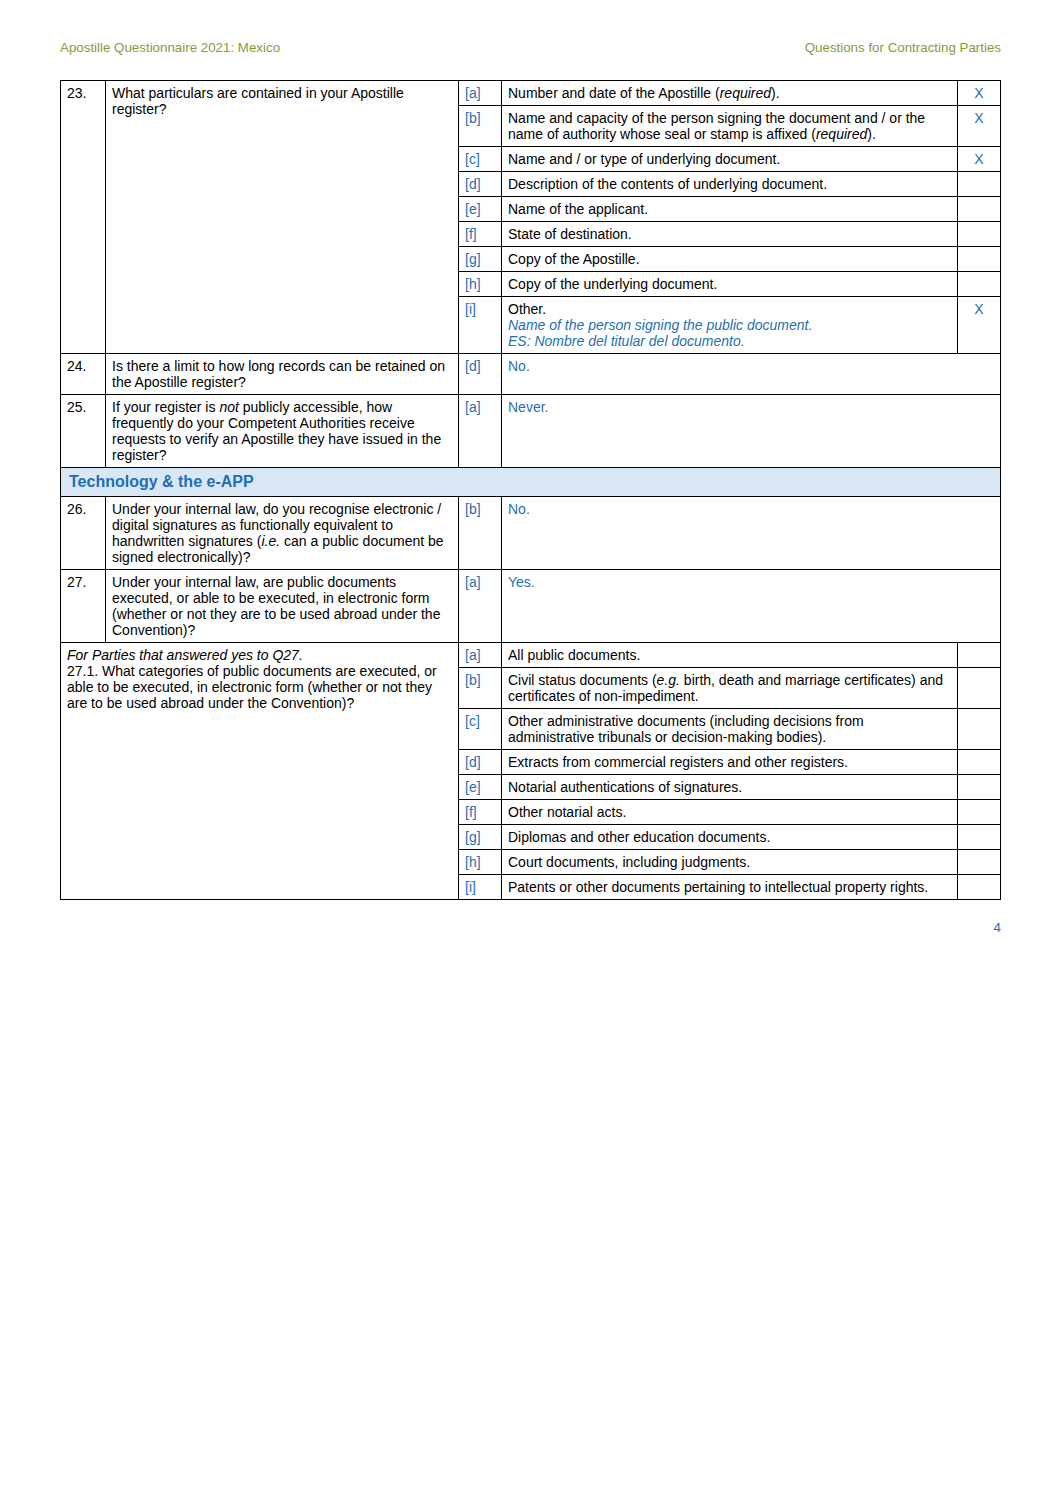Apostille Questionnaire 2021: Mexico
Questions for Contracting Parties
| 23. | What particulars are contained in your Apostille register? | [a] | Number and date of the Apostille ( required ). | X |
| [b] | Name and capacity of the person signing the document and / or the name of authority whose seal or stamp is affixed ( required ). | X |
| [c] | Name and / or type of underlying document. | X |
| [d] | Description of the contents of underlying document. | |
| [e] | Name of the applicant. | |
| [f] | State of destination. | |
| [g] | Copy of the Apostille. | |
| [h] | Copy of the underlying document. | |
| [i] | Other. Name of the person signing the public document. ES: Nombre del titular del documento. | X |
| 24. | Is there a limit to how long records can be retained on the Apostille register? | [d] | No. |
| 25. | If your register is not publicly accessible, how frequently do your Competent Authorities receive requests to verify an Apostille they have issued in the register? | [a] | Never. |
| Technology & the e-APP |
| 26. | Under your internal law, do you recognise electronic / digital signatures as functionally equivalent to handwritten signatures ( i.e. can a public document be signed electronically)? | [b] | No. |
| 27. | Under your internal law, are public documents executed, or able to be executed, in electronic form (whether or not they are to be used abroad under the Convention)? | [a] | Yes. |
| For Parties that answered yes to Q27. 27.1. What categories of public documents are executed, or able to be executed, in electronic form (whether or not they are to be used abroad under the Convention)? | [a] | All public documents. | |
| [b] | Civil status documents ( e.g. birth, death and marriage certificates) and certificates of non-impediment. | |
| [c] | Other administrative documents (including decisions from administrative tribunals or decision-making bodies). | |
| [d] | Extracts from commercial registers and other registers. | |
| [e] | Notarial authentications of signatures. | |
| [f] | Other notarial acts. | |
| [g] | Diplomas and other education documents. | |
| [h] | Court documents, including judgments. | |
| [i] | Patents or other documents pertaining to intellectual property rights. | |
4